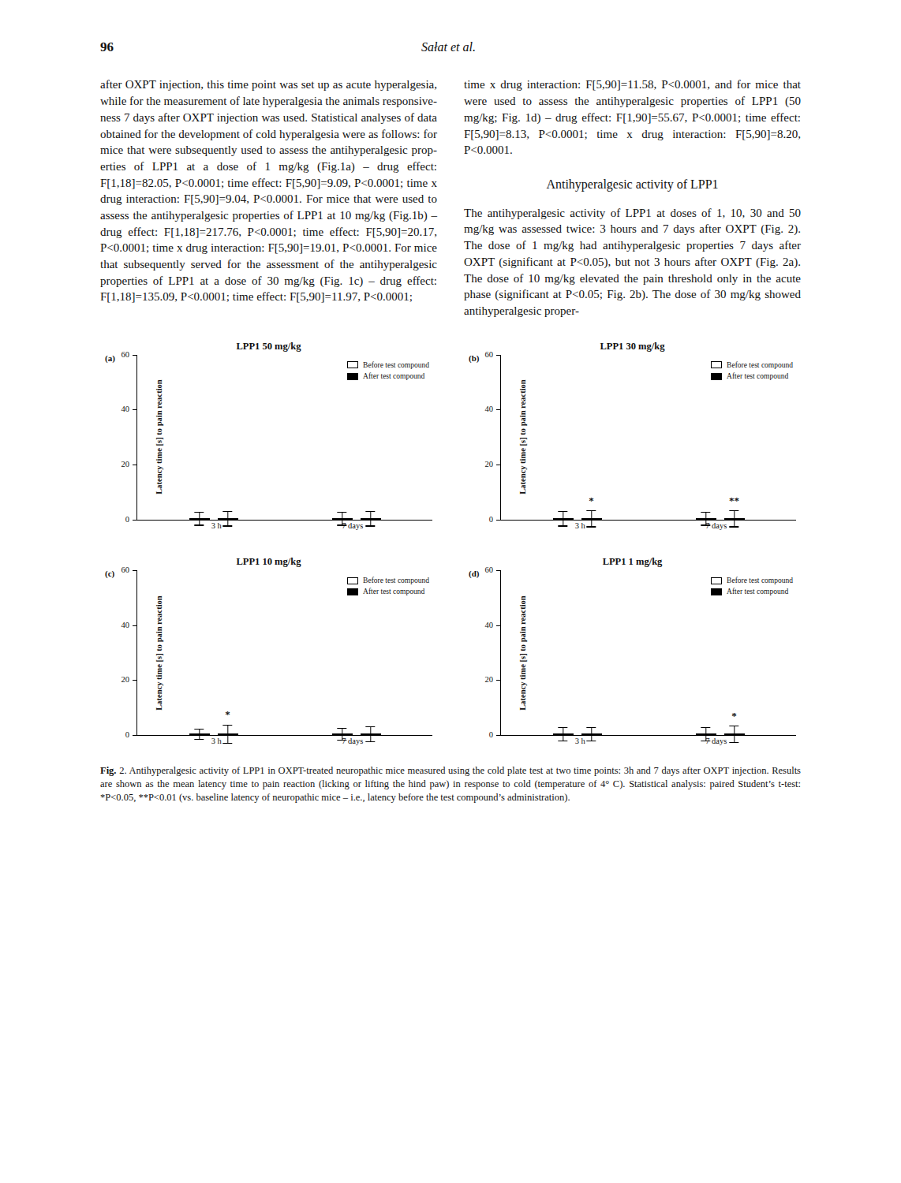96
Sałat et al.
after OXPT injection, this time point was set up as acute hyperalgesia, while for the measurement of late hyperalgesia the animals responsiveness 7 days after OXPT injection was used. Statistical analyses of data obtained for the development of cold hyperalgesia were as follows: for mice that were subsequently used to assess the antihyperalgesic properties of LPP1 at a dose of 1 mg/kg (Fig.1a) – drug effect: F[1,18]=82.05, P<0.0001; time effect: F[5,90]=9.09, P<0.0001; time x drug interaction: F[5,90]=9.04, P<0.0001. For mice that were used to assess the antihyperalgesic properties of LPP1 at 10 mg/kg (Fig.1b) – drug effect: F[1,18]=217.76, P<0.0001; time effect: F[5,90]=20.17, P<0.0001; time x drug interaction: F[5,90]=19.01, P<0.0001. For mice that subsequently served for the assessment of the antihyperalgesic properties of LPP1 at a dose of 30 mg/kg (Fig. 1c) – drug effect: F[1,18]=135.09, P<0.0001; time effect: F[5,90]=11.97, P<0.0001;
time x drug interaction: F[5,90]=11.58, P<0.0001, and for mice that were used to assess the antihyperalgesic properties of LPP1 (50 mg/kg; Fig. 1d) – drug effect: F[1,90]=55.67, P<0.0001; time effect: F[5,90]=8.13, P<0.0001; time x drug interaction: F[5,90]=8.20, P<0.0001.
Antihyperalgesic activity of LPP1
The antihyperalgesic activity of LPP1 at doses of 1, 10, 30 and 50 mg/kg was assessed twice: 3 hours and 7 days after OXPT (Fig. 2). The dose of 1 mg/kg had antihyperalgesic properties 7 days after OXPT (significant at P<0.05), but not 3 hours after OXPT (Fig. 2a). The dose of 10 mg/kg elevated the pain threshold only in the acute phase (significant at P<0.05; Fig. 2b). The dose of 30 mg/kg showed antihyperalgesic proper-
LPP1 50 mg/kg
(a)
Latency time [s] to pain reaction
60
40
20
0
Before test compound
After test compound
3 h 7 days
LPP1 30 mg/kg
(b)
Latency time [s] to pain reaction
60
40
20
0
Before test compound
After test compound
*
**
3 h 7 days
LPP1 10 mg/kg
(c)
Latency time [s] to pain reaction
60
40
20
0
Before test compound
After test compound
*
3 h 7 days
LPP1 1 mg/kg
(d)
Latency time [s] to pain reaction
60
40
20
0
Before test compound
After test compound
*
3 h 7 days
Fig. 2. Antihyperalgesic activity of LPP1 in OXPT-treated neuropathic mice measured using the cold plate test at two time points: 3h and 7 days after OXPT injection. Results are shown as the mean latency time to pain reaction (licking or lifting the hind paw) in response to cold (temperature of 4° C). Statistical analysis: paired Student’s t-test: *P<0.05, **P<0.01 (vs. baseline latency of neuropathic mice – i.e., latency before the test compound’s administration).